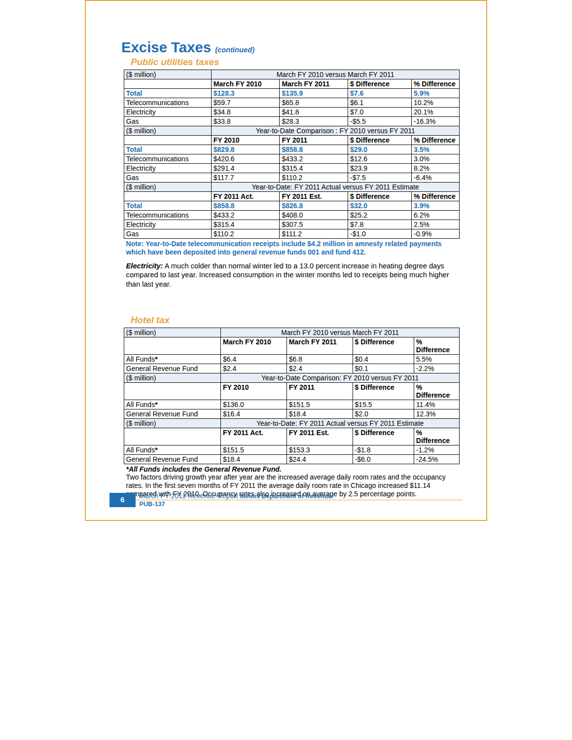Excise Taxes (continued)
Public utilities taxes
| ($ million) | March FY 2010 versus March FY 2011 |
| | March FY 2010 | March FY 2011 | $ Difference | % Difference |
| Total | $128.3 | $135.9 | $7.6 | 5.9% |
| Telecommunications | $59.7 | $65.8 | $6.1 | 10.2% |
| Electricity | $34.8 | $41.8 | $7.0 | 20.1% |
| Gas | $33.8 | $28.3 | -$5.5 | -16.3% |
| ($ million) | Year-to-Date Comparison : FY 2010 versus FY 2011 |
| | FY 2010 | FY 2011 | $ Difference | % Difference |
| Total | $829.8 | $858.8 | $29.0 | 3.5% |
| Telecommunications | $420.6 | $433.2 | $12.6 | 3.0% |
| Electricity | $291.4 | $315.4 | $23.9 | 8.2% |
| Gas | $117.7 | $110.2 | -$7.5 | -6.4% |
| ($ million) | Year-to-Date: FY 2011 Actual versus FY 2011 Estimate |
| | FY 2011 Act. | FY 2011 Est. | $ Difference | % Difference |
| Total | $858.8 | $826.8 | $32.0 | 3.9% |
| Telecommunications | $433.2 | $408.0 | $25.2 | 6.2% |
| Electricity | $315.4 | $307.5 | $7.8 | 2.5% |
| Gas | $110.2 | $111.2 | -$1.0 | -0.9% |
Note: Year-to-Date telecommunication receipts include $4.2 million in amnesty related payments which have been deposited into general revenue funds 001 and fund 412.
Electricity: A much colder than normal winter led to a 13.0 percent increase in heating degree days compared to last year. Increased consumption in the winter months led to receipts being much higher than last year.
Hotel tax
| ($ million) | March FY 2010 versus March FY 2011 |
| | March FY 2010 | March FY 2011 | $ Difference | % Difference |
| All Funds * | $6.4 | $6.8 | $0.4 | 5.5% |
| General Revenue Fund | $2.4 | $2.4 | $0.1 | -2.2% |
| ($ million) | Year-to-Date Comparison: FY 2010 versus FY 2011 |
| | FY 2010 | FY 2011 | $ Difference | % Difference |
| All Funds * | $136.0 | $151.5 | $15.5 | 11.4% |
| General Revenue Fund | $16.4 | $18.4 | $2.0 | 12.3% |
| ($ million) | Year-to-Date: FY 2011 Actual versus FY 2011 Estimate |
| | FY 2011 Act. | FY 2011 Est. | $ Difference | % Difference |
| All Funds * | $151.5 | $153.3 | -$1.8 | -1.2% |
| General Revenue Fund | $18.4 | $24.4 | -$6.0 | -24.5% |
*All Funds includes the General Revenue Fund.
Two factors driving growth year after year are the increased average daily room rates and the occupancy rates. In the first seven months of FY 2011 the average daily room rate in Chicago increased $11.14 compared with FY 2010. Occupancy rates also increased on average by 2.5 percentage points.
6
March FY 2011 Revenue Report Illinois Department of Revenue
PUB-137